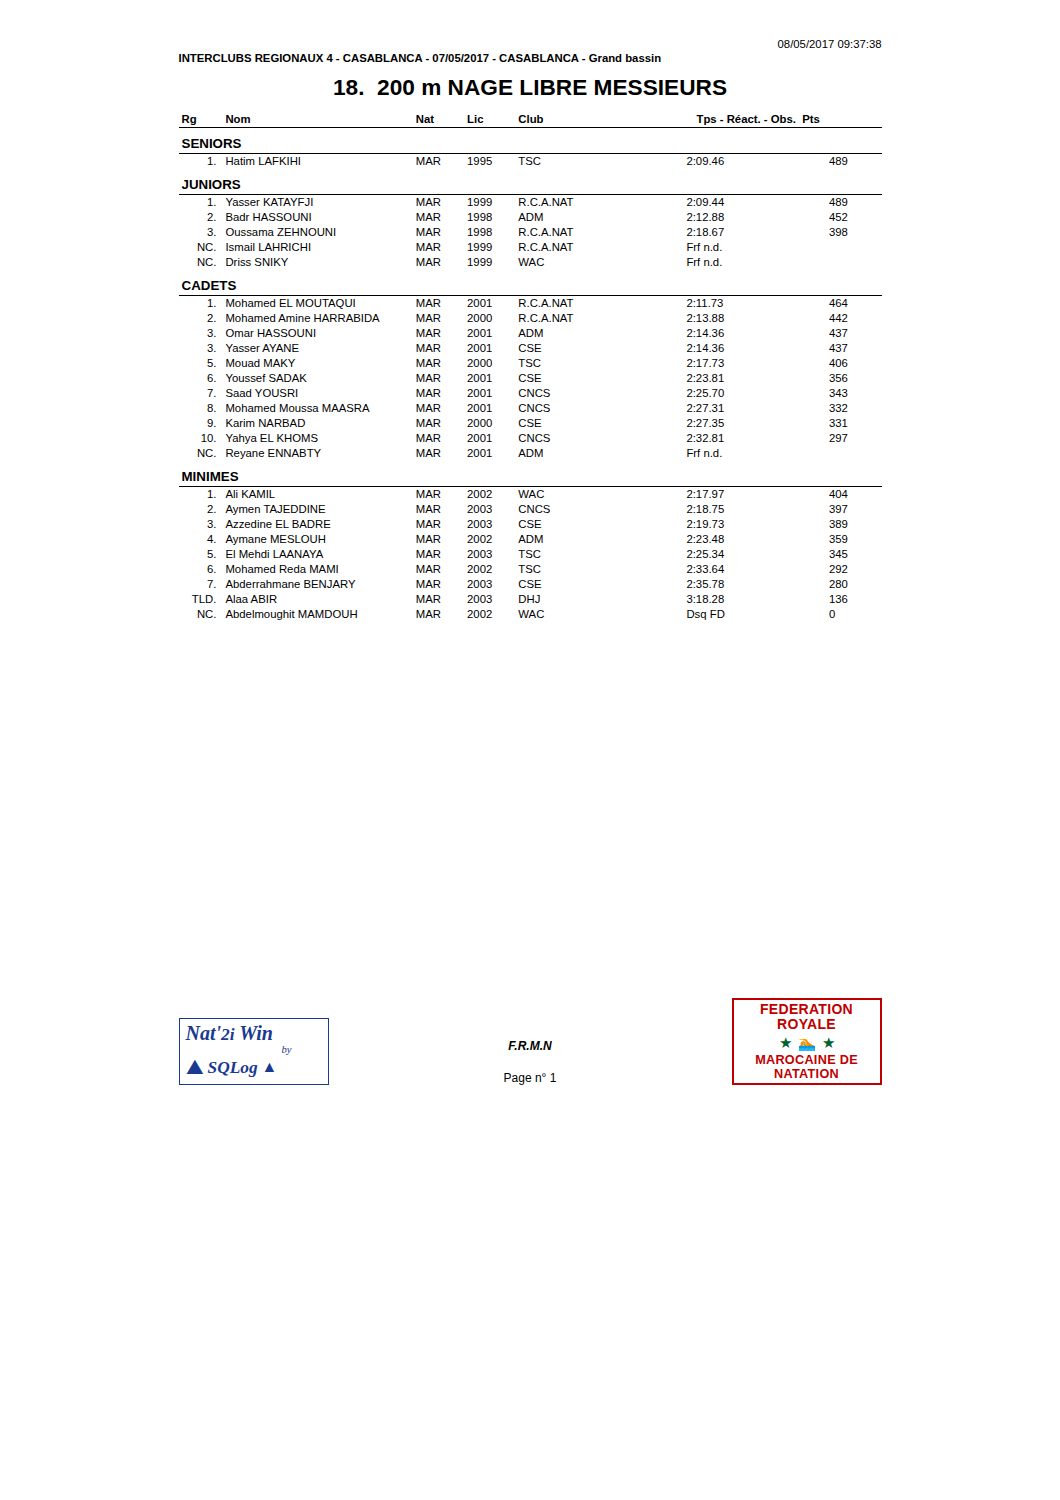08/05/2017 09:37:38
INTERCLUBS REGIONAUX 4 - CASABLANCA - 07/05/2017 - CASABLANCA - Grand bassin
18. 200 m NAGE LIBRE MESSIEURS
| Rg | Nom | Nat | Lic | Club | Tps - Réact. - Obs. Pts | |
| --- | --- | --- | --- | --- | --- | --- |
| SENIORS |
| 1. | Hatim LAFKIHI | MAR | 1995 | TSC | 2:09.46 | 489 |
| JUNIORS |
| 1. | Yasser KATAYFJI | MAR | 1999 | R.C.A.NAT | 2:09.44 | 489 |
| 2. | Badr HASSOUNI | MAR | 1998 | ADM | 2:12.88 | 452 |
| 3. | Oussama ZEHNOUNI | MAR | 1998 | R.C.A.NAT | 2:18.67 | 398 |
| NC. | Ismail LAHRICHI | MAR | 1999 | R.C.A.NAT | Frf n.d. | |
| NC. | Driss SNIKY | MAR | 1999 | WAC | Frf n.d. | |
| CADETS |
| 1. | Mohamed EL MOUTAQUI | MAR | 2001 | R.C.A.NAT | 2:11.73 | 464 |
| 2. | Mohamed Amine HARRABIDA | MAR | 2000 | R.C.A.NAT | 2:13.88 | 442 |
| 3. | Omar HASSOUNI | MAR | 2001 | ADM | 2:14.36 | 437 |
| 3. | Yasser AYANE | MAR | 2001 | CSE | 2:14.36 | 437 |
| 5. | Mouad MAKY | MAR | 2000 | TSC | 2:17.73 | 406 |
| 6. | Youssef SADAK | MAR | 2001 | CSE | 2:23.81 | 356 |
| 7. | Saad YOUSRI | MAR | 2001 | CNCS | 2:25.70 | 343 |
| 8. | Mohamed Moussa MAASRA | MAR | 2001 | CNCS | 2:27.31 | 332 |
| 9. | Karim NARBAD | MAR | 2000 | CSE | 2:27.35 | 331 |
| 10. | Yahya EL KHOMS | MAR | 2001 | CNCS | 2:32.81 | 297 |
| NC. | Reyane ENNABTY | MAR | 2001 | ADM | Frf n.d. | |
| MINIMES |
| 1. | Ali KAMIL | MAR | 2002 | WAC | 2:17.97 | 404 |
| 2. | Aymen TAJEDDINE | MAR | 2003 | CNCS | 2:18.75 | 397 |
| 3. | Azzedine EL BADRE | MAR | 2003 | CSE | 2:19.73 | 389 |
| 4. | Aymane MESLOUH | MAR | 2002 | ADM | 2:23.48 | 359 |
| 5. | El Mehdi LAANAYA | MAR | 2003 | TSC | 2:25.34 | 345 |
| 6. | Mohamed Reda MAMI | MAR | 2002 | TSC | 2:33.64 | 292 |
| 7. | Abderrahmane BENJARY | MAR | 2003 | CSE | 2:35.78 | 280 |
| TLD. | Alaa ABIR | MAR | 2003 | DHJ | 3:18.28 | 136 |
| NC. | Abdelmoughit MAMDOUH | MAR | 2002 | WAC | Dsq FD | 0 |
Nat'2i Win
by
⛰ SQLog ▲
F.R.M.N
Page n° 1
FEDERATION ROYALE
★ 🏊 ★
MAROCAINE DE NATATION